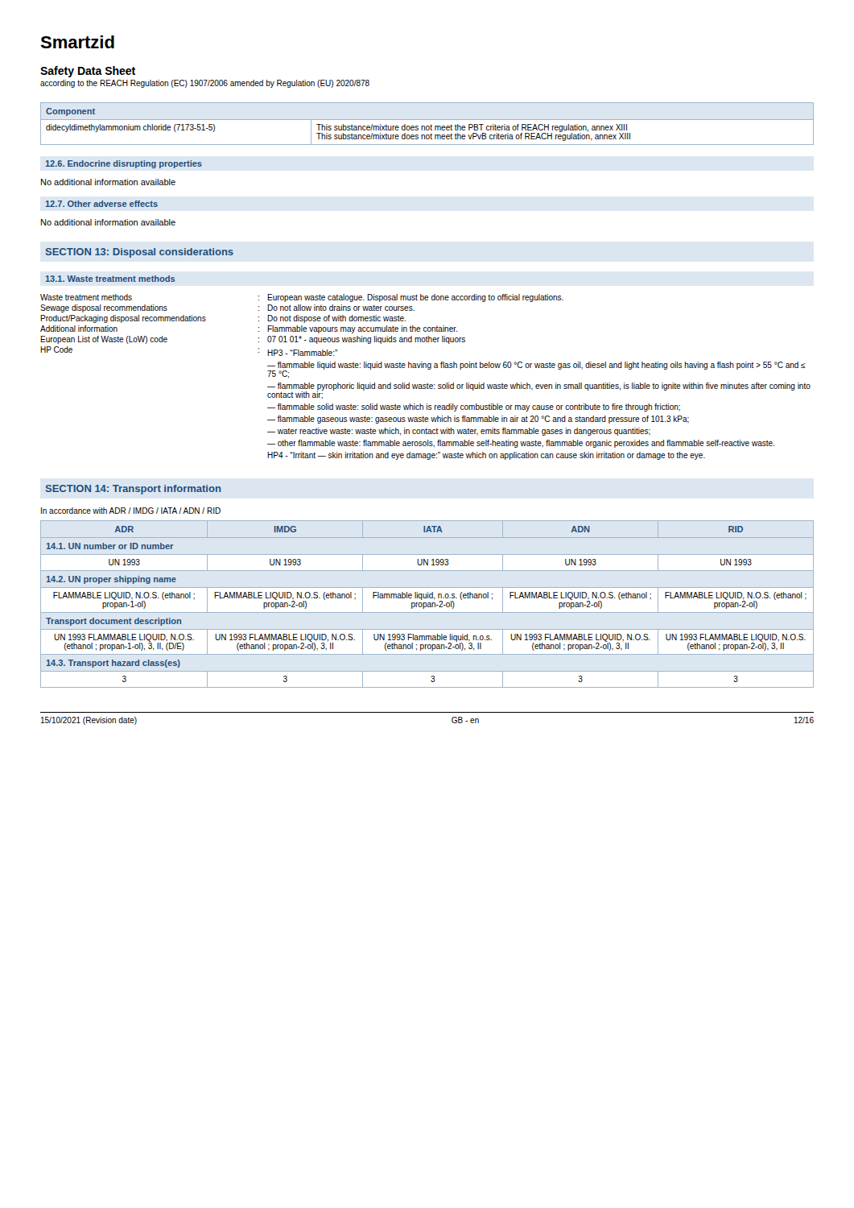Smartzid
Safety Data Sheet
according to the REACH Regulation (EC) 1907/2006 amended by Regulation (EU) 2020/878
| Component |
| didecyldimethylammonium chloride (7173-51-5) | This substance/mixture does not meet the PBT criteria of REACH regulation, annex XIII This substance/mixture does not meet the vPvB criteria of REACH regulation, annex XIII |
12.6. Endocrine disrupting properties
No additional information available
12.7. Other adverse effects
No additional information available
SECTION 13: Disposal considerations
13.1. Waste treatment methods
| Waste treatment methods | : | European waste catalogue. Disposal must be done according to official regulations. |
| Sewage disposal recommendations | : | Do not allow into drains or water courses. |
| Product/Packaging disposal recommendations | : | Do not dispose of with domestic waste. |
| Additional information | : | Flammable vapours may accumulate in the container. |
| European List of Waste (LoW) code | : | 07 01 01* - aqueous washing liquids and mother liquors |
| HP Code | : | HP3 - “Flammable:” — flammable liquid waste: liquid waste having a flash point below 60 °C or waste gas oil, diesel and light heating oils having a flash point > 55 °C and ≤ 75 °C; — flammable pyrophoric liquid and solid waste: solid or liquid waste which, even in small quantities, is liable to ignite within five minutes after coming into contact with air; — flammable solid waste: solid waste which is readily combustible or may cause or contribute to fire through friction; — flammable gaseous waste: gaseous waste which is flammable in air at 20 °C and a standard pressure of 101.3 kPa; — water reactive waste: waste which, in contact with water, emits flammable gases in dangerous quantities; — other flammable waste: flammable aerosols, flammable self-heating waste, flammable organic peroxides and flammable self-reactive waste. HP4 - “Irritant — skin irritation and eye damage:” waste which on application can cause skin irritation or damage to the eye. |
SECTION 14: Transport information
In accordance with ADR / IMDG / IATA / ADN / RID
| ADR | IMDG | IATA | ADN | RID |
| 14.1. UN number or ID number |
| UN 1993 | UN 1993 | UN 1993 | UN 1993 | UN 1993 |
| 14.2. UN proper shipping name |
| FLAMMABLE LIQUID, N.O.S. (ethanol ; propan-1-ol) | FLAMMABLE LIQUID, N.O.S. (ethanol ; propan-2-ol) | Flammable liquid, n.o.s. (ethanol ; propan-2-ol) | FLAMMABLE LIQUID, N.O.S. (ethanol ; propan-2-ol) | FLAMMABLE LIQUID, N.O.S. (ethanol ; propan-2-ol) |
| Transport document description |
| UN 1993 FLAMMABLE LIQUID, N.O.S. (ethanol ; propan-1-ol), 3, II, (D/E) | UN 1993 FLAMMABLE LIQUID, N.O.S. (ethanol ; propan-2-ol), 3, II | UN 1993 Flammable liquid, n.o.s. (ethanol ; propan-2-ol), 3, II | UN 1993 FLAMMABLE LIQUID, N.O.S. (ethanol ; propan-2-ol), 3, II | UN 1993 FLAMMABLE LIQUID, N.O.S. (ethanol ; propan-2-ol), 3, II |
| 14.3. Transport hazard class(es) |
| 3 | 3 | 3 | 3 | 3 |
15/10/2021 (Revision date) GB - en 12/16